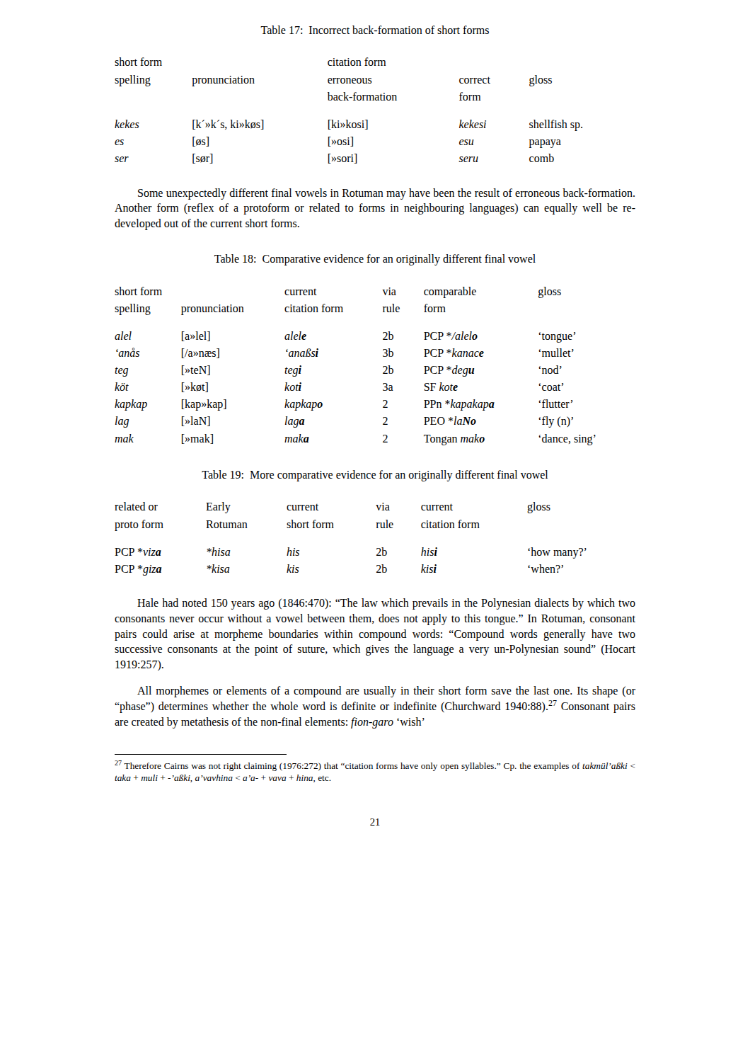Table 17: Incorrect back-formation of short forms
| short form | citation form | |
| --- | --- | --- |
| spelling | pronunciation | erroneous | correct | gloss |
| | | back-formation | form | |
| kekes | [k´»k´s, ki»køs] | [ki»kosi] | kekesi | shellfish sp. |
| es | [øs] | [»osi] | esu | papaya |
| ser | [sør] | [»sori] | seru | comb |
Some unexpectedly different final vowels in Rotuman may have been the result of erroneous back-formation. Another form (reflex of a protoform or related to forms in neighbouring languages) can equally well be re-developed out of the current short forms.
Table 18: Comparative evidence for an originally different final vowel
| short form | current | via | comparable | gloss |
| --- | --- | --- | --- | --- |
| spelling | pronunciation | citation form | rule | form | |
| alel | [a»lel] | alel e | 2b | PCP * /alel o | ‘tongue’ |
| ‘anås | [/a»næs] | ‘anaßs i | 3b | PCP * kanac e | ‘mullet’ |
| teg | [»teN] | teg i | 2b | PCP * deg u | ‘nod’ |
| köt | [»køt] | kot i | 3a | SF kot e | ‘coat’ |
| kapkap | [kap»kap] | kapkap o | 2 | PPn * kapakap a | ‘flutter’ |
| lag | [»laN] | lag a | 2 | PEO * la No | ‘fly (n)’ |
| mak | [»mak] | mak a | 2 | Tongan mak o | ‘dance, sing’ |
Table 19: More comparative evidence for an originally different final vowel
| related or | Early | current | via | current | gloss |
| --- | --- | --- | --- | --- | --- |
| proto form | Rotuman | short form | rule | citation form | |
| PCP * viz a | *hisa | his | 2b | his i | ‘how many?’ |
| PCP * giz a | *kisa | kis | 2b | kis i | ‘when?’ |
Hale had noted 150 years ago (1846:470): “The law which prevails in the Polynesian dialects by which two consonants never occur without a vowel between them, does not apply to this tongue.” In Rotuman, consonant pairs could arise at morpheme boundaries within compound words: “Compound words generally have two successive consonants at the point of suture, which gives the language a very un-Polynesian sound” (Hocart 1919:257).
All morphemes or elements of a compound are usually in their short form save the last one. Its shape (or “phase”) determines whether the whole word is definite or indefinite (Churchward 1940:88).27 Consonant pairs are created by metathesis of the non-final elements: fion-garo ‘wish’
27 Therefore Cairns was not right claiming (1976:272) that “citation forms have only open syllables.” Cp. the examples of takmül’aßki < taka + muli + -’aßki, a’vavhina < a’a- + vava + hina, etc.
21